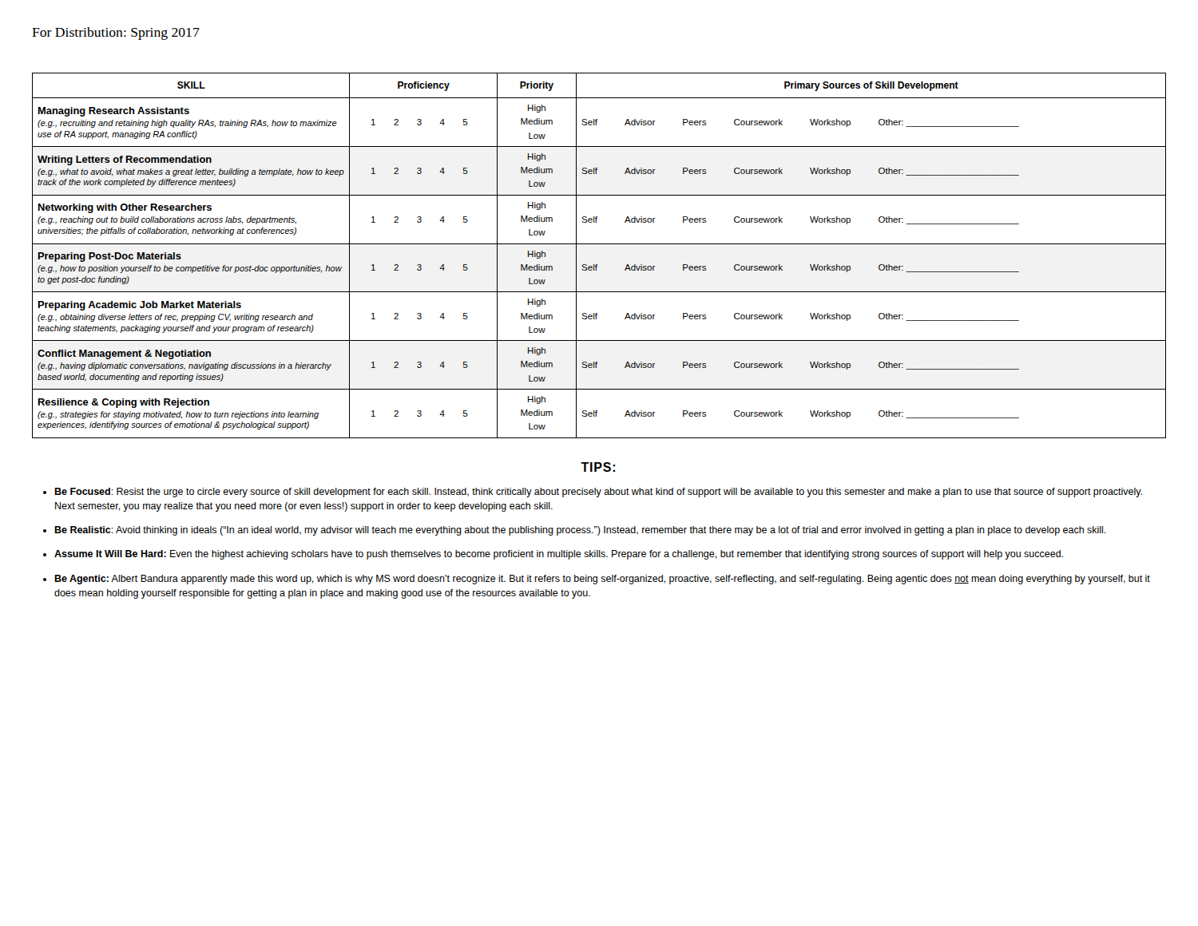For Distribution: Spring 2017
| SKILL | Proficiency | Priority | Primary Sources of Skill Development |
| --- | --- | --- | --- |
| Managing Research Assistants (e.g., recruiting and retaining high quality RAs, training RAs, how to maximize use of RA support, managing RA conflict) | 1 2 3 4 5 | High Medium Low | Self Advisor Peers Coursework Workshop Other: ______________________ |
| Writing Letters of Recommendation (e.g., what to avoid, what makes a great letter, building a template, how to keep track of the work completed by difference mentees) | 1 2 3 4 5 | High Medium Low | Self Advisor Peers Coursework Workshop Other: ______________________ |
| Networking with Other Researchers (e.g., reaching out to build collaborations across labs, departments, universities; the pitfalls of collaboration, networking at conferences) | 1 2 3 4 5 | High Medium Low | Self Advisor Peers Coursework Workshop Other: ______________________ |
| Preparing Post-Doc Materials (e.g., how to position yourself to be competitive for post-doc opportunities, how to get post-doc funding) | 1 2 3 4 5 | High Medium Low | Self Advisor Peers Coursework Workshop Other: ______________________ |
| Preparing Academic Job Market Materials (e.g., obtaining diverse letters of rec, prepping CV, writing research and teaching statements, packaging yourself and your program of research) | 1 2 3 4 5 | High Medium Low | Self Advisor Peers Coursework Workshop Other: ______________________ |
| Conflict Management & Negotiation (e.g., having diplomatic conversations, navigating discussions in a hierarchy based world, documenting and reporting issues) | 1 2 3 4 5 | High Medium Low | Self Advisor Peers Coursework Workshop Other: ______________________ |
| Resilience & Coping with Rejection (e.g., strategies for staying motivated, how to turn rejections into learning experiences, identifying sources of emotional & psychological support) | 1 2 3 4 5 | High Medium Low | Self Advisor Peers Coursework Workshop Other: ______________________ |
TIPS:
Be Focused: Resist the urge to circle every source of skill development for each skill. Instead, think critically about precisely about what kind of support will be available to you this semester and make a plan to use that source of support proactively. Next semester, you may realize that you need more (or even less!) support in order to keep developing each skill.
Be Realistic: Avoid thinking in ideals (“In an ideal world, my advisor will teach me everything about the publishing process.”) Instead, remember that there may be a lot of trial and error involved in getting a plan in place to develop each skill.
Assume It Will Be Hard: Even the highest achieving scholars have to push themselves to become proficient in multiple skills. Prepare for a challenge, but remember that identifying strong sources of support will help you succeed.
Be Agentic: Albert Bandura apparently made this word up, which is why MS word doesn’t recognize it. But it refers to being self-organized, proactive, self-reflecting, and self-regulating. Being agentic does not mean doing everything by yourself, but it does mean holding yourself responsible for getting a plan in place and making good use of the resources available to you.